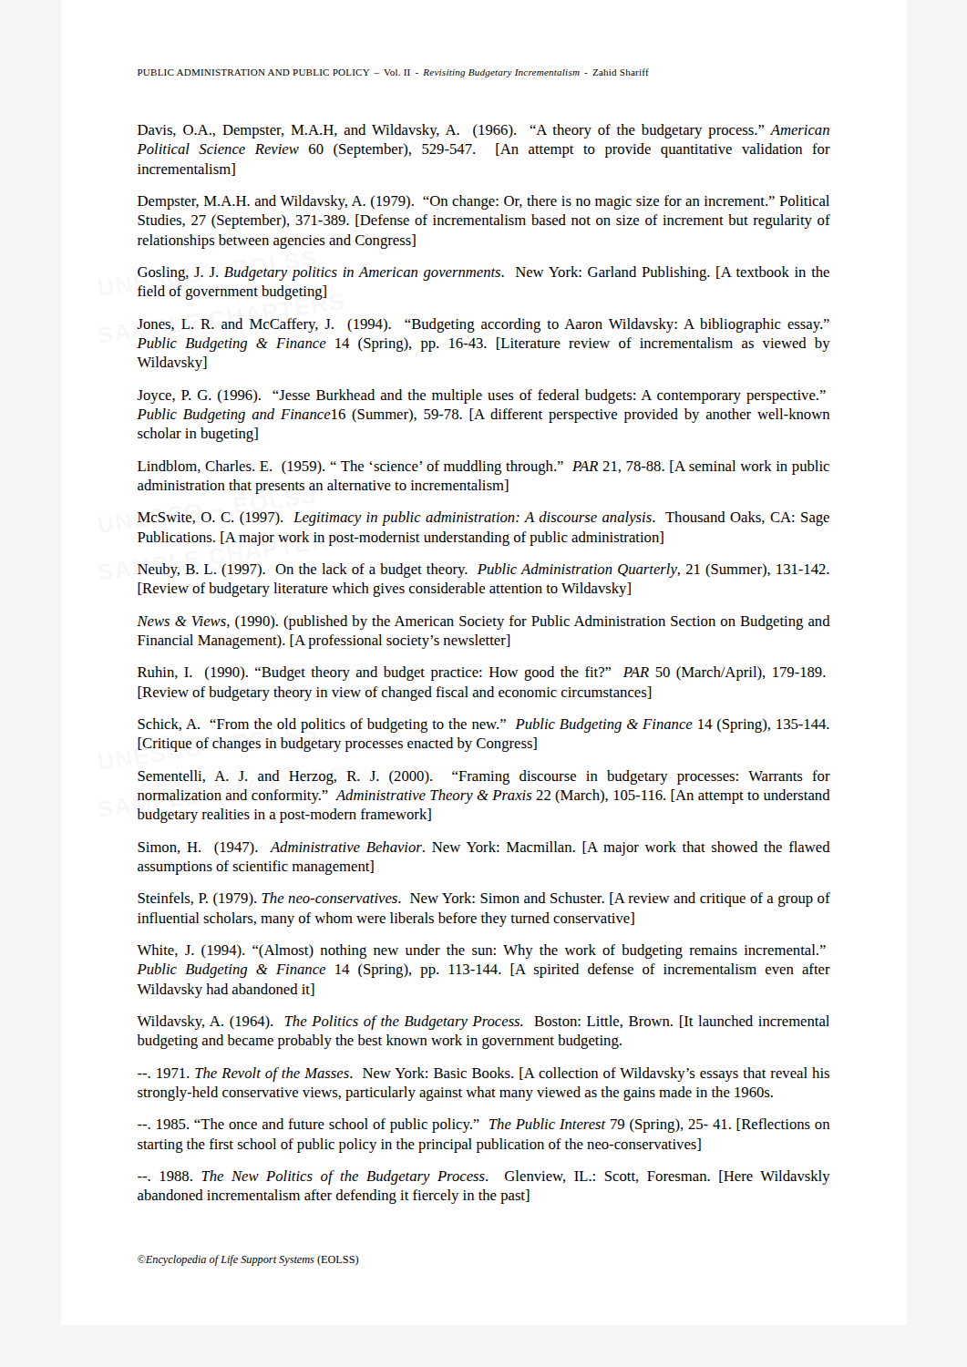PUBLIC ADMINISTRATION AND PUBLIC POLICY – Vol. II - Revisiting Budgetary Incrementalism - Zahid Shariff
UNESCO – EOLSS
SAMPLE CHAPTERS
UNESCO – EOLSS
SAMPLE CHAPTERS
UNESCO – EOLSS
SAMPLE CHAPTERS
Davis, O.A., Dempster, M.A.H, and Wildavsky, A. (1966). “A theory of the budgetary process.” American Political Science Review 60 (September), 529-547. [An attempt to provide quantitative validation for incrementalism]
Dempster, M.A.H. and Wildavsky, A. (1979). “On change: Or, there is no magic size for an increment.” Political Studies, 27 (September), 371-389. [Defense of incrementalism based not on size of increment but regularity of relationships between agencies and Congress]
Gosling, J. J. Budgetary politics in American governments. New York: Garland Publishing. [A textbook in the field of government budgeting]
Jones, L. R. and McCaffery, J. (1994). “Budgeting according to Aaron Wildavsky: A bibliographic essay.” Public Budgeting & Finance 14 (Spring), pp. 16-43. [Literature review of incrementalism as viewed by Wildavsky]
Joyce, P. G. (1996). “Jesse Burkhead and the multiple uses of federal budgets: A contemporary perspective.” Public Budgeting and Finance16 (Summer), 59-78. [A different perspective provided by another well-known scholar in bugeting]
Lindblom, Charles. E. (1959). “ The ‘science’ of muddling through.” PAR 21, 78-88. [A seminal work in public administration that presents an alternative to incrementalism]
McSwite, O. C. (1997). Legitimacy in public administration: A discourse analysis. Thousand Oaks, CA: Sage Publications. [A major work in post-modernist understanding of public administration]
Neuby, B. L. (1997). On the lack of a budget theory. Public Administration Quarterly, 21 (Summer), 131-142. [Review of budgetary literature which gives considerable attention to Wildavsky]
News & Views, (1990). (published by the American Society for Public Administration Section on Budgeting and Financial Management). [A professional society’s newsletter]
Ruhin, I. (1990). “Budget theory and budget practice: How good the fit?” PAR 50 (March/April), 179-189. [Review of budgetary theory in view of changed fiscal and economic circumstances]
Schick, A. “From the old politics of budgeting to the new.” Public Budgeting & Finance 14 (Spring), 135-144. [Critique of changes in budgetary processes enacted by Congress]
Sementelli, A. J. and Herzog, R. J. (2000). “Framing discourse in budgetary processes: Warrants for normalization and conformity.” Administrative Theory & Praxis 22 (March), 105-116. [An attempt to understand budgetary realities in a post-modern framework]
Simon, H. (1947). Administrative Behavior. New York: Macmillan. [A major work that showed the flawed assumptions of scientific management]
Steinfels, P. (1979). The neo-conservatives. New York: Simon and Schuster. [A review and critique of a group of influential scholars, many of whom were liberals before they turned conservative]
White, J. (1994). “(Almost) nothing new under the sun: Why the work of budgeting remains incremental.” Public Budgeting & Finance 14 (Spring), pp. 113-144. [A spirited defense of incrementalism even after Wildavsky had abandoned it]
Wildavsky, A. (1964). The Politics of the Budgetary Process. Boston: Little, Brown. [It launched incremental budgeting and became probably the best known work in government budgeting.
--. 1971. The Revolt of the Masses. New York: Basic Books. [A collection of Wildavsky’s essays that reveal his strongly-held conservative views, particularly against what many viewed as the gains made in the 1960s.
--. 1985. “The once and future school of public policy.” The Public Interest 79 (Spring), 25- 41. [Reflections on starting the first school of public policy in the principal publication of the neo-conservatives]
--. 1988. The New Politics of the Budgetary Process. Glenview, IL.: Scott, Foresman. [Here Wildavskly abandoned incrementalism after defending it fiercely in the past]
©Encyclopedia of Life Support Systems (EOLSS)